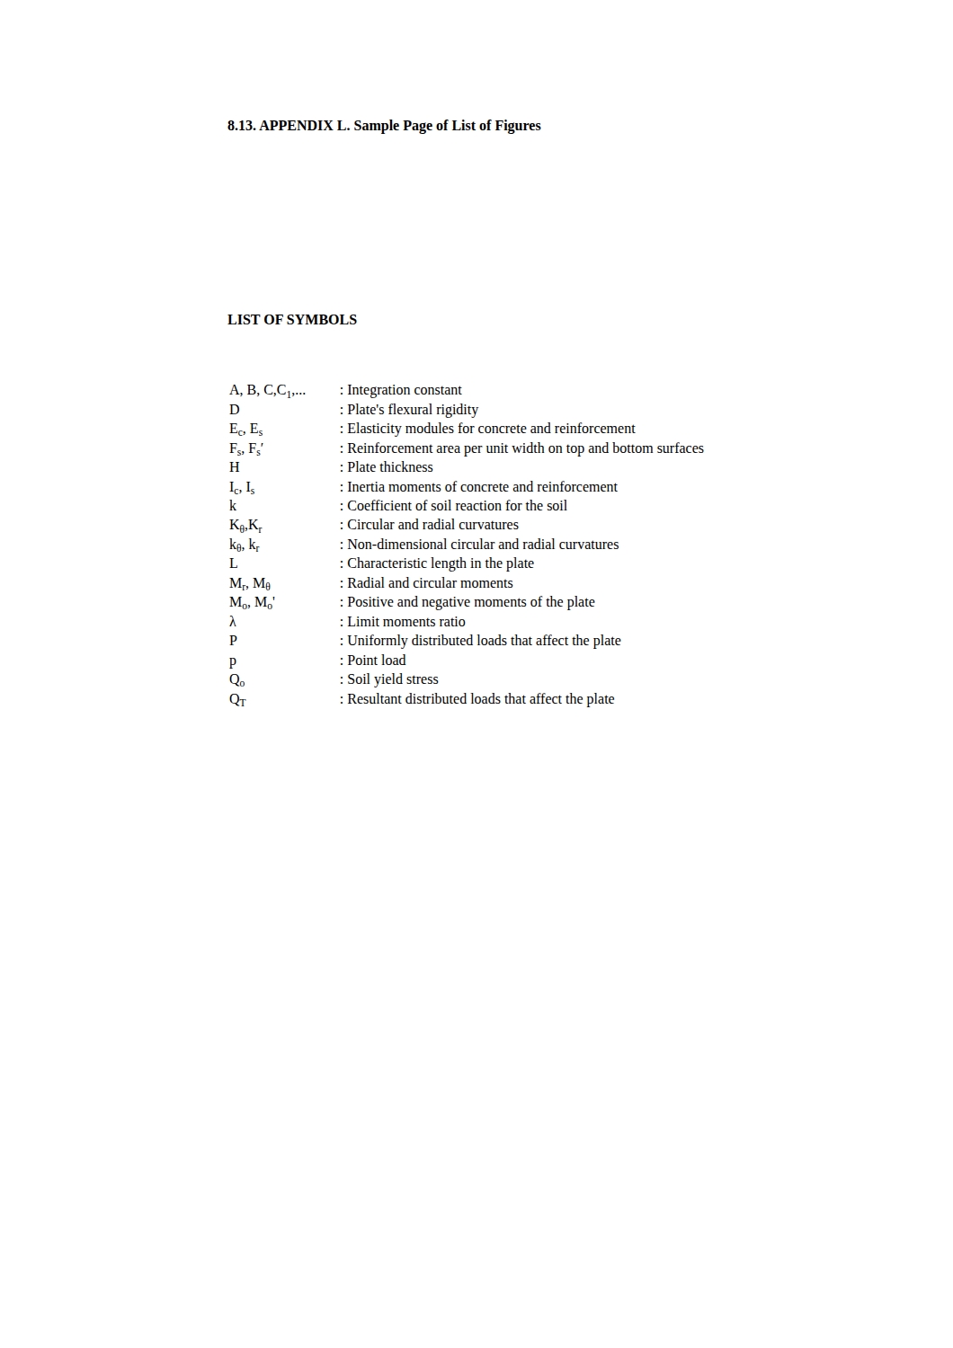8.13. APPENDIX L. Sample Page of List of Figures
LIST OF SYMBOLS
| A, B, C,C 1 ,... | : Integration constant |
| D | : Plate's flexural rigidity |
| E c , E s | : Elasticity modules for concrete and reinforcement |
| F s , F s ′ | : Reinforcement area per unit width on top and bottom surfaces |
| H | : Plate thickness |
| I c , I s | : Inertia moments of concrete and reinforcement |
| k | : Coefficient of soil reaction for the soil |
| K θ ,K r | : Circular and radial curvatures |
| k θ , k r | : Non-dimensional circular and radial curvatures |
| L | : Characteristic length in the plate |
| M r , M θ | : Radial and circular moments |
| M o , M o ' | : Positive and negative moments of the plate |
| λ | : Limit moments ratio |
| P | : Uniformly distributed loads that affect the plate |
| p | : Point load |
| Q o | : Soil yield stress |
| Q T | : Resultant distributed loads that affect the plate |